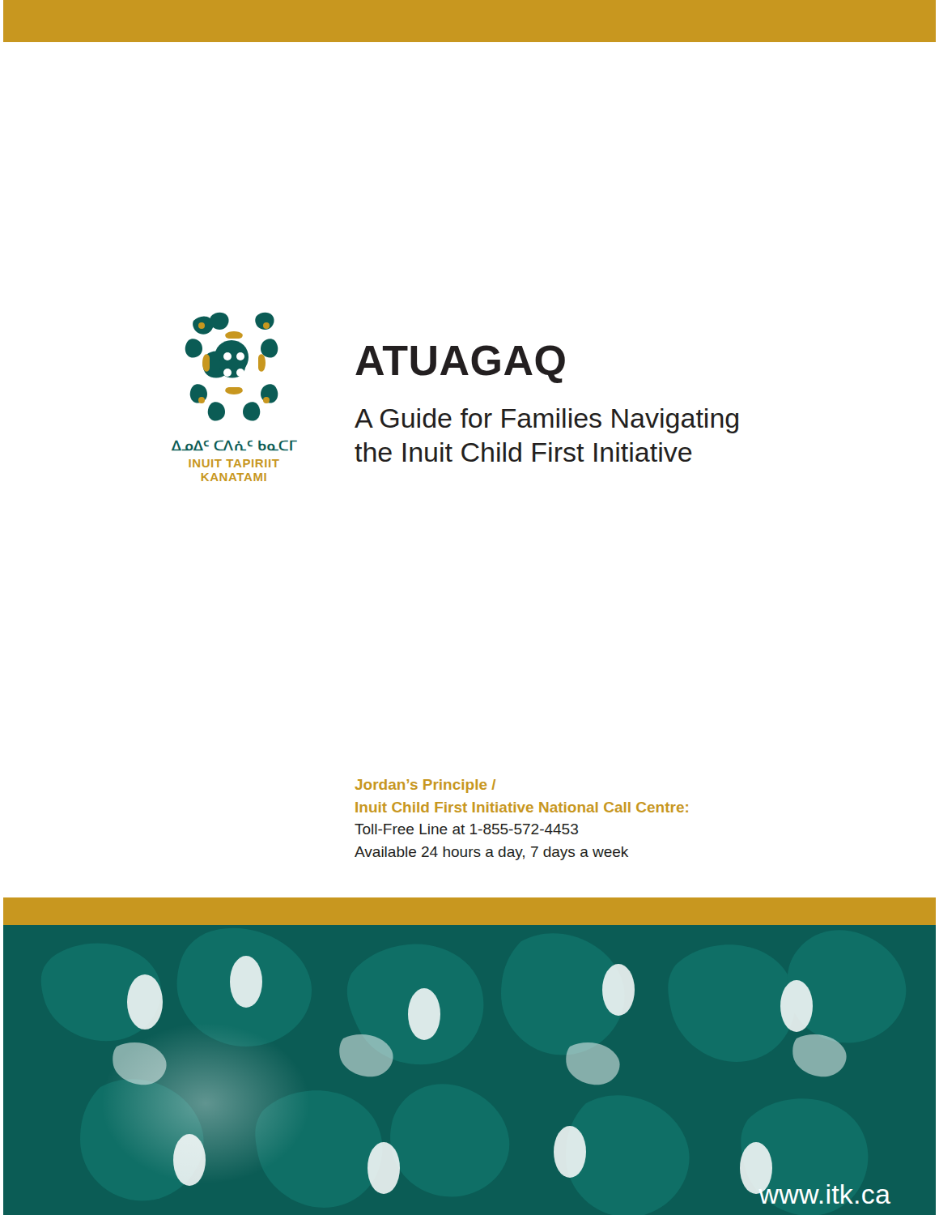ᐃᓄᐃᑦ ᑕᐱᕇᑦ ᑲᓇᑕᒥ
Inuit Tapiriit Kanatami
ATUAGAQ
A Guide for Families Navigating
the Inuit Child First Initiative
Jordan’s Principle /
Inuit Child First Initiative National Call Centre:
Toll-Free Line at 1-855-572-4453
Available 24 hours a day, 7 days a week
www.itk.ca